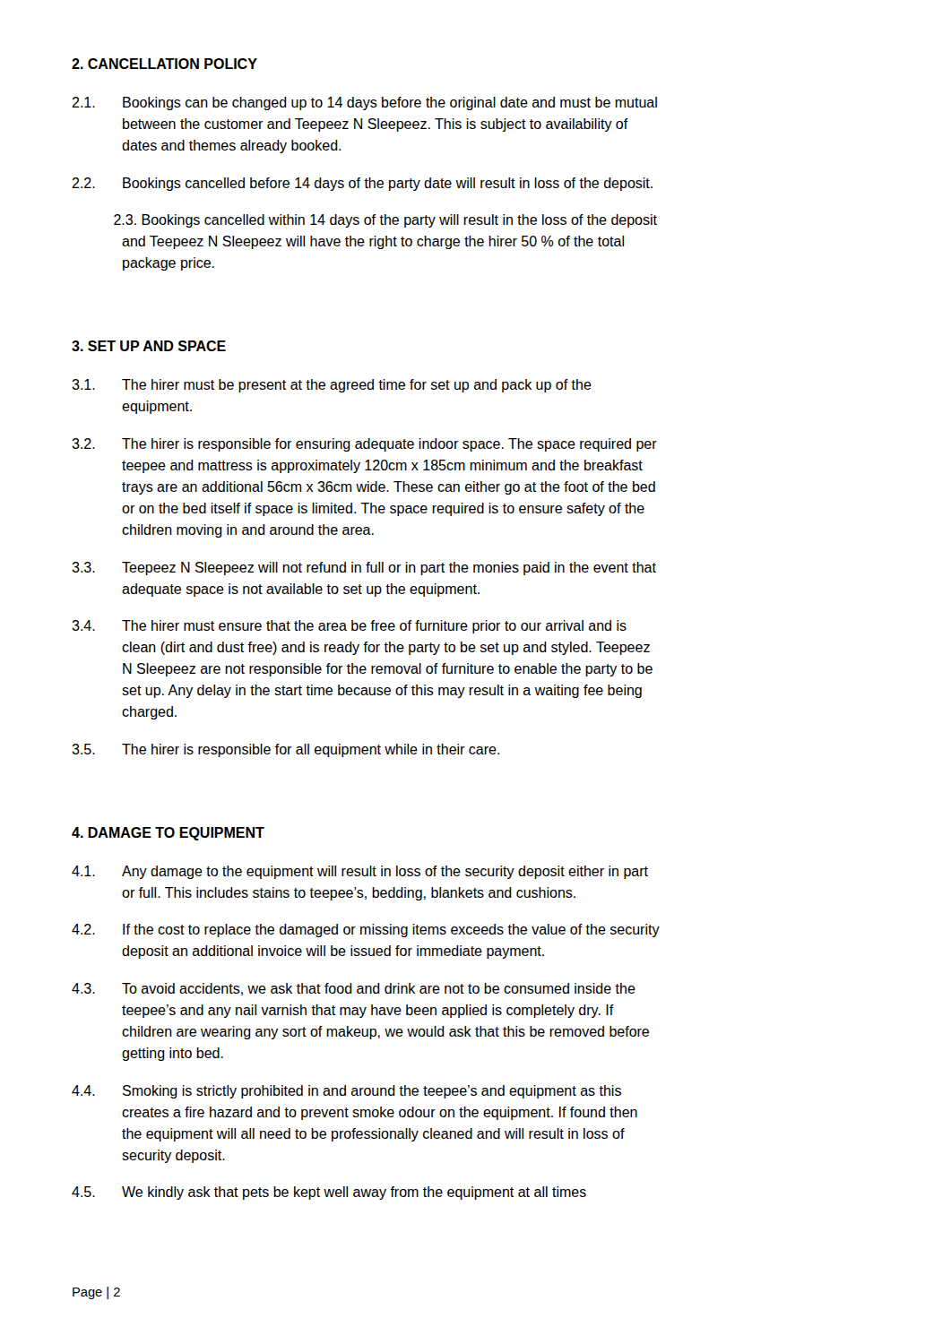2. CANCELLATION POLICY
2.1. Bookings can be changed up to 14 days before the original date and must be mutual between the customer and Teepeez N Sleepeez. This is subject to availability of dates and themes already booked.
2.2. Bookings cancelled before 14 days of the party date will result in loss of the deposit.
2.3. Bookings cancelled within 14 days of the party will result in the loss of the deposit and Teepeez N Sleepeez will have the right to charge the hirer 50 % of the total package price.
3. SET UP AND SPACE
3.1. The hirer must be present at the agreed time for set up and pack up of the equipment.
3.2. The hirer is responsible for ensuring adequate indoor space. The space required per teepee and mattress is approximately 120cm x 185cm minimum and the breakfast trays are an additional 56cm x 36cm wide. These can either go at the foot of the bed or on the bed itself if space is limited. The space required is to ensure safety of the children moving in and around the area.
3.3. Teepeez N Sleepeez will not refund in full or in part the monies paid in the event that adequate space is not available to set up the equipment.
3.4. The hirer must ensure that the area be free of furniture prior to our arrival and is clean (dirt and dust free) and is ready for the party to be set up and styled. Teepeez N Sleepeez are not responsible for the removal of furniture to enable the party to be set up. Any delay in the start time because of this may result in a waiting fee being charged.
3.5. The hirer is responsible for all equipment while in their care.
4. DAMAGE TO EQUIPMENT
4.1. Any damage to the equipment will result in loss of the security deposit either in part or full. This includes stains to teepee’s, bedding, blankets and cushions.
4.2. If the cost to replace the damaged or missing items exceeds the value of the security deposit an additional invoice will be issued for immediate payment.
4.3. To avoid accidents, we ask that food and drink are not to be consumed inside the teepee’s and any nail varnish that may have been applied is completely dry. If children are wearing any sort of makeup, we would ask that this be removed before getting into bed.
4.4. Smoking is strictly prohibited in and around the teepee’s and equipment as this creates a fire hazard and to prevent smoke odour on the equipment. If found then the equipment will all need to be professionally cleaned and will result in loss of security deposit.
4.5. We kindly ask that pets be kept well away from the equipment at all times
Page | 2